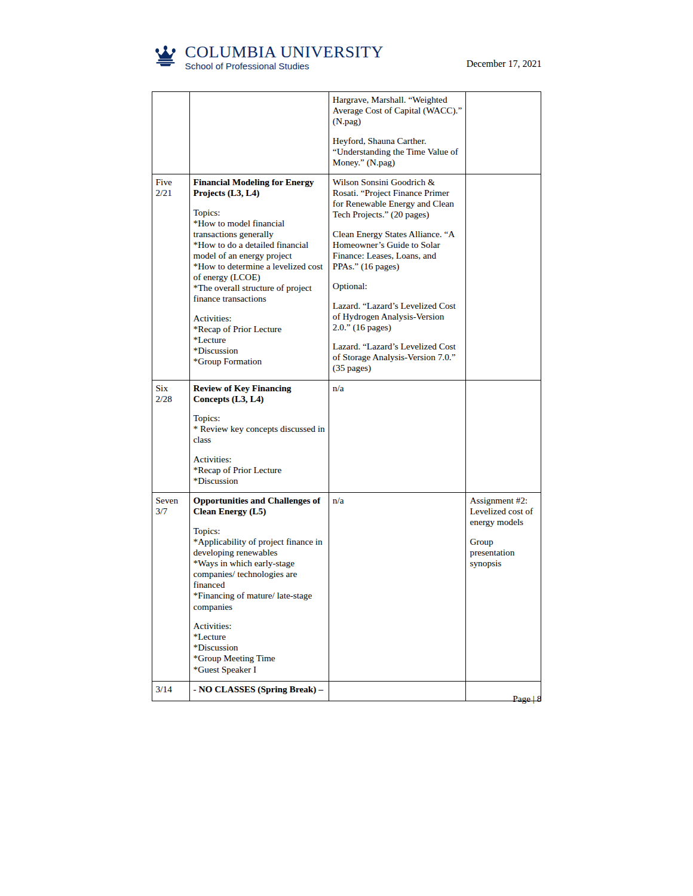COLUMBIA UNIVERSITY
School of Professional Studies
December 17, 2021
| | | Hargrave, Marshall. “Weighted Average Cost of Capital (WACC).” (N.pag) Heyford, Shauna Carther. “Understanding the Time Value of Money.” (N.pag) | |
| Five 2/21 | Financial Modeling for Energy Projects (L3, L4) Topics: *How to model financial transactions generally *How to do a detailed financial model of an energy project *How to determine a levelized cost of energy (LCOE) *The overall structure of project finance transactions Activities: *Recap of Prior Lecture *Lecture *Discussion *Group Formation | Wilson Sonsini Goodrich & Rosati. “Project Finance Primer for Renewable Energy and Clean Tech Projects.” (20 pages) Clean Energy States Alliance. “A Homeowner’s Guide to Solar Finance: Leases, Loans, and PPAs.” (16 pages) Optional: Lazard. “Lazard’s Levelized Cost of Hydrogen Analysis-Version 2.0.” (16 pages) Lazard. “Lazard’s Levelized Cost of Storage Analysis-Version 7.0.” (35 pages) | |
| Six 2/28 | Review of Key Financing Concepts (L3, L4) Topics: * Review key concepts discussed in class Activities: *Recap of Prior Lecture *Discussion | n/a | |
| Seven 3/7 | Opportunities and Challenges of Clean Energy (L5) Topics: *Applicability of project finance in developing renewables *Ways in which early-stage companies/ technologies are financed *Financing of mature/ late-stage companies Activities: *Lecture *Discussion *Group Meeting Time *Guest Speaker I | n/a | Assignment #2: Levelized cost of energy models Group presentation synopsis |
| 3/14 | - NO CLASSES (Spring Break) – | | |
Page | 8